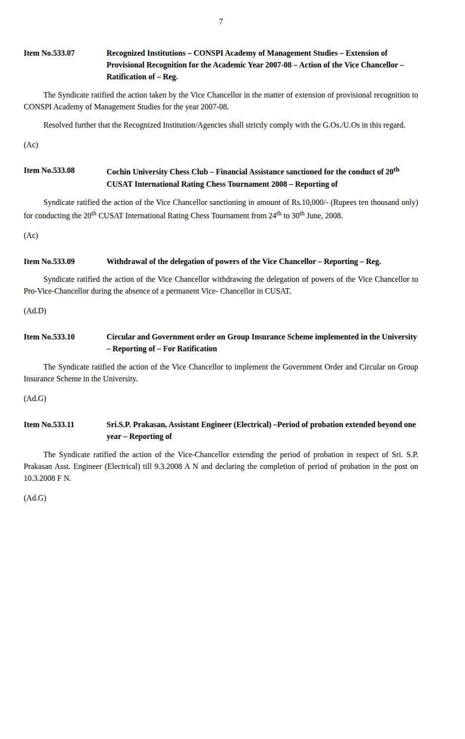7
Item No.533.07
Recognized Institutions – CONSPI Academy of Management Studies – Extension of Provisional Recognition for the Academic Year 2007-08 – Action of the Vice Chancellor – Ratification of – Reg.
The Syndicate ratified the action taken by the Vice Chancellor in the matter of extension of provisional recognition to CONSPI Academy of Management Studies for the year 2007-08.
Resolved further that the Recognized Institution/Agencies shall strictly comply with the G.Os./U.Os in this regard.
(Ac)
Item No.533.08
Cochin University Chess Club – Financial Assistance sanctioned for the conduct of 20th CUSAT International Rating Chess Tournament 2008 – Reporting of
Syndicate ratified the action of the Vice Chancellor sanctioning in amount of Rs.10,000/- (Rupees ten thousand only) for conducting the 20th CUSAT International Rating Chess Tournament from 24th to 30th June, 2008.
(Ac)
Item No.533.09
Withdrawal of the delegation of powers of the Vice Chancellor – Reporting – Reg.
Syndicate ratified the action of the Vice Chancellor withdrawing the delegation of powers of the Vice Chancellor to Pro-Vice-Chancellor during the absence of a permanent Vice- Chancellor in CUSAT.
(Ad.D)
Item No.533.10
Circular and Government order on Group Insurance Scheme implemented in the University – Reporting of – For Ratification
The Syndicate ratified the action of the Vice Chancellor to implement the Government Order and Circular on Group Insurance Scheme in the University.
(Ad.G)
Item No.533.11
Sri.S.P. Prakasan, Assistant Engineer (Electrical) –Period of probation extended beyond one year – Reporting of
The Syndicate ratified the action of the Vice-Chancellor extending the period of probation in respect of Sri. S.P. Prakasan Asst. Engineer (Electrical) till 9.3.2008 A N and declaring the completion of period of probation in the post on 10.3.2008 F N.
(Ad.G)